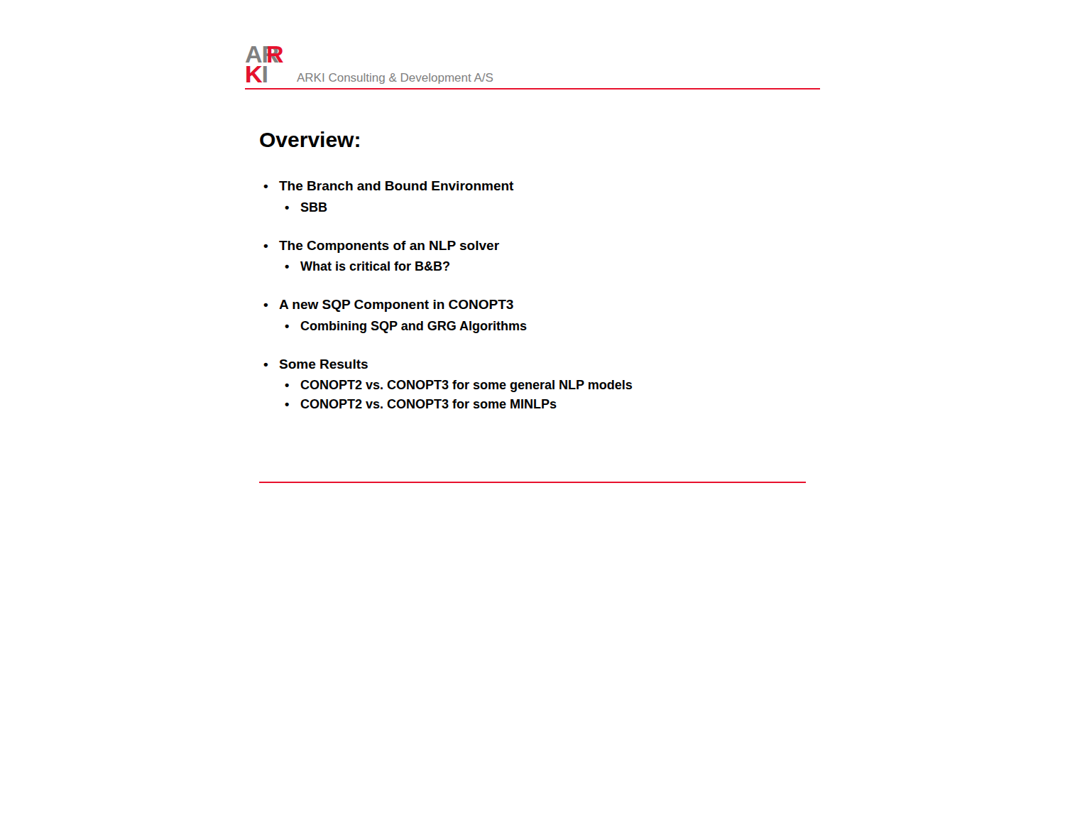AR R KI K
ARKI Consulting & Development A/S
Overview:
The Branch and Bound Environment
SBB
The Components of an NLP solver
What is critical for B&B?
A new SQP Component in CONOPT3
Combining SQP and GRG Algorithms
Some Results
CONOPT2 vs. CONOPT3 for some general NLP models
CONOPT2 vs. CONOPT3 for some MINLPs